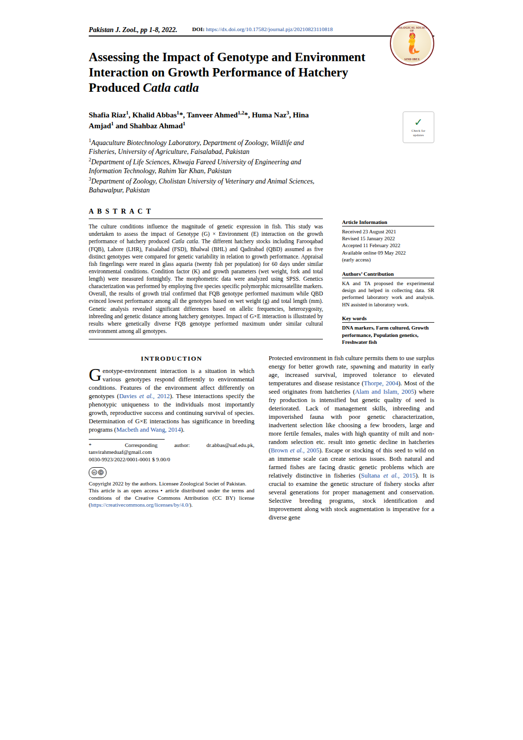Pakistan J. Zool., pp 1-8, 2022.
DOI: https://dx.doi.org/10.17582/journal.pjz/20210823110818
ZOOLOGICAL SOCIETY OF
🧜
SIND IBEX
Assessing the Impact of Genotype and Environment Interaction on Growth Performance of Hatchery Produced Catla catla
✓
Check for
updates
Shafia Riaz1, Khalid Abbas1*, Tanveer Ahmed1,2*, Huma Naz3, Hina Amjad1 and Shahbaz Ahmad1
1Aquaculture Biotechnology Laboratory, Department of Zoology, Wildlife and Fisheries, University of Agriculture, Faisalabad, Pakistan
2Department of Life Sciences, Khwaja Fareed University of Engineering and Information Technology, Rahim Yar Khan, Pakistan
3Department of Zoology, Cholistan University of Veterinary and Animal Sciences, Bahawalpur, Pakistan
A B S T R A C T
The culture conditions influence the magnitude of genetic expression in fish. This study was undertaken to assess the impact of Genotype (G) × Environment (E) interaction on the growth performance of hatchery produced Catla catla. The different hatchery stocks including Farooqabad (FQB), Lahore (LHR), Faisalabad (FSD), Bhalwal (BHL) and Qadirabad (QBD) assumed as five distinct genotypes were compared for genetic variability in relation to growth performance. Appraisal fish fingerlings were reared in glass aquaria (twenty fish per population) for 60 days under similar environmental conditions. Condition factor (K) and growth parameters (wet weight, fork and total length) were measured fortnightly. The morphometric data were analyzed using SPSS. Genetics characterization was performed by employing five species specific polymorphic microsatellite markers. Overall, the results of growth trial confirmed that FQB genotype performed maximum while QBD evinced lowest performance among all the genotypes based on wet weight (g) and total length (mm). Genetic analysis revealed significant differences based on allelic frequencies, heterozygosity, inbreeding and genetic distance among hatchery genotypes. Impact of G×E interaction is illustrated by results where genetically diverse FQB genotype performed maximum under similar cultural environment among all genotypes.
Article Information
Received 23 August 2021
Revised 15 January 2022
Accepted 11 February 2022
Available online 09 May 2022
(early access)
Authors’ Contribution
KA and TA proposed the experimental design and helped in collecting data. SR performed laboratory work and analysis. HN assisted in laboratory work.
Key words
DNA markers, Farm cultured, Growth performance, Population genetics, Freshwater fish
INTRODUCTION
Genotype-environment interaction is a situation in which various genotypes respond differently to environmental conditions. Features of the environment affect differently on genotypes (Davies et al., 2012). These interactions specify the phenotypic uniqueness to the individuals most importantly growth, reproductive success and continuing survival of species. Determination of G×E interactions has significance in breeding programs (Macbeth and Wang, 2014).
* Corresponding author: dr.abbas@uaf.edu.pk, tanvirahmeduaf@gmail.com
0030-9923/2022/0001-0001 $ 9.00/0
ccⒸ
Copyright 2022 by the authors. Licensee Zoological Societ of Pakistan.
This article is an open access • article distributed under the terms and conditions of the Creative Commons Attribution (CC BY) license (https://creativecommons.org/licenses/by/4.0/).
Protected environment in fish culture permits them to use surplus energy for better growth rate, spawning and maturity in early age, increased survival, improved tolerance to elevated temperatures and disease resistance (Thorpe, 2004). Most of the seed originates from hatcheries (Alam and Islam, 2005) where fry production is intensified but genetic quality of seed is deteriorated. Lack of management skills, inbreeding and impoverished fauna with poor genetic characterization, inadvertent selection like choosing a few brooders, large and more fertile females, males with high quantity of milt and non-random selection etc. result into genetic decline in hatcheries (Brown et al., 2005). Escape or stocking of this seed to wild on an immense scale can create serious issues. Both natural and farmed fishes are facing drastic genetic problems which are relatively distinctive in fisheries (Sultana et al., 2015). It is crucial to examine the genetic structure of fishery stocks after several generations for proper management and conservation. Selective breeding programs, stock identification and improvement along with stock augmentation is imperative for a diverse gene